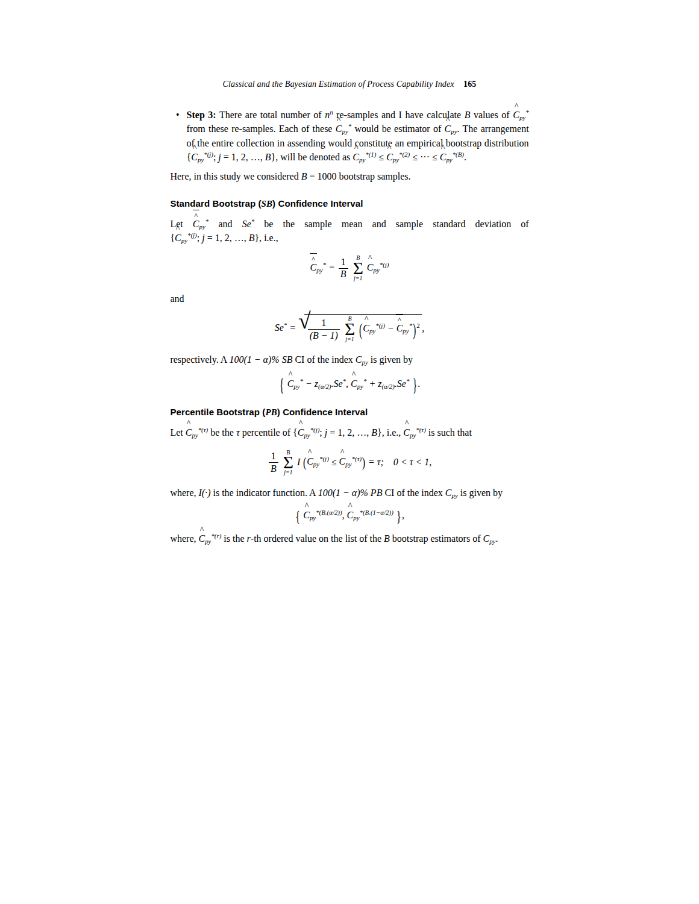Classical and the Bayesian Estimation of Process Capability Index165
Step 3: There are total number of nn re-samples and I have calculate B values of Cpy* from these re-samples. Each of these Cpy* would be estimator of Cpy. The arrangement of the entire collection in assending would constitute an empirical bootstrap distribution {Cpy*(j); j = 1, 2, …, B}, will be denoted as Cpy*(1) ≤ Cpy*(2) ≤ ··· ≤ Cpy*(B).
Here, in this study we considered B = 1000 bootstrap samples.
Standard Bootstrap (SB) Confidence Interval
Let Cpy* and Se* be the sample mean and sample standard deviation of {Cpy*(j); j = 1, 2, …, B}, i.e.,
Cpy* = 1 B BΣj=1 Cpy*(j)
and
Se* = √ 1(B − 1) BΣj=1 (Cpy*(j) − Cpy*)2 ,
respectively. A 100(1 − α)% SB CI of the index Cpy is given by
{ Cpy* − z(α/2).Se*, Cpy* + z(α/2).Se* }.
Percentile Bootstrap (PB) Confidence Interval
Let Cpy*(τ) be the τ percentile of {Cpy*(j); j = 1, 2, …, B}, i.e., Cpy*(τ) is such that
1 B BΣj=1 I (Cpy*(j) ≤ Cpy*(τ)) = τ; 0 < τ < 1,
where, I(·) is the indicator function. A 100(1 − α)% PB CI of the index Cpy is given by
{ Cpy*(B.(α/2)), Cpy*(B.(1−α/2)) },
where, Cpy*(r) is the r-th ordered value on the list of the B bootstrap estimators of Cpy.